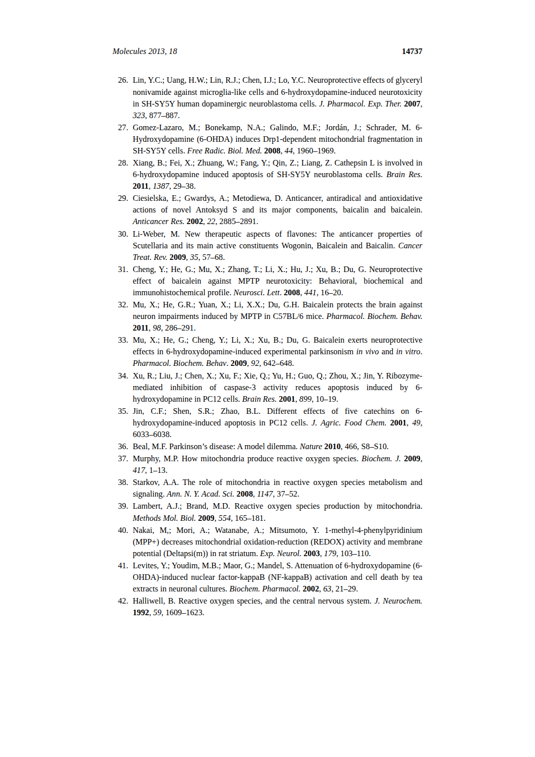Molecules 2013, 18 14737
26. Lin, Y.C.; Uang, H.W.; Lin, R.J.; Chen, I.J.; Lo, Y.C. Neuroprotective effects of glyceryl nonivamide against microglia-like cells and 6-hydroxydopamine-induced neurotoxicity in SH-SY5Y human dopaminergic neuroblastoma cells. J. Pharmacol. Exp. Ther. 2007, 323, 877–887.
27. Gomez-Lazaro, M.; Bonekamp, N.A.; Galindo, M.F.; Jordán, J.; Schrader, M. 6-Hydroxydopamine (6-OHDA) induces Drp1-dependent mitochondrial fragmentation in SH-SY5Y cells. Free Radic. Biol. Med. 2008, 44, 1960–1969.
28. Xiang, B.; Fei, X.; Zhuang, W.; Fang, Y.; Qin, Z.; Liang, Z. Cathepsin L is involved in 6-hydroxydopamine induced apoptosis of SH-SY5Y neuroblastoma cells. Brain Res. 2011, 1387, 29–38.
29. Ciesielska, E.; Gwardys, A.; Metodiewa, D. Anticancer, antiradical and antioxidative actions of novel Antoksyd S and its major components, baicalin and baicalein. Anticancer Res. 2002, 22, 2885–2891.
30. Li-Weber, M. New therapeutic aspects of flavones: The anticancer properties of Scutellaria and its main active constituents Wogonin, Baicalein and Baicalin. Cancer Treat. Rev. 2009, 35, 57–68.
31. Cheng, Y.; He, G.; Mu, X.; Zhang, T.; Li, X.; Hu, J.; Xu, B.; Du, G. Neuroprotective effect of baicalein against MPTP neurotoxicity: Behavioral, biochemical and immunohistochemical profile. Neurosci. Lett. 2008, 441, 16–20.
32. Mu, X.; He, G.R.; Yuan, X.; Li, X.X.; Du, G.H. Baicalein protects the brain against neuron impairments induced by MPTP in C57BL/6 mice. Pharmacol. Biochem. Behav. 2011, 98, 286–291.
33. Mu, X.; He, G.; Cheng, Y.; Li, X.; Xu, B.; Du, G. Baicalein exerts neuroprotective effects in 6-hydroxydopamine-induced experimental parkinsonism in vivo and in vitro. Pharmacol. Biochem. Behav. 2009, 92, 642–648.
34. Xu, R.; Liu, J.; Chen, X.; Xu, F.; Xie, Q.; Yu, H.; Guo, Q.; Zhou, X.; Jin, Y. Ribozyme-mediated inhibition of caspase-3 activity reduces apoptosis induced by 6-hydroxydopamine in PC12 cells. Brain Res. 2001, 899, 10–19.
35. Jin, C.F.; Shen, S.R.; Zhao, B.L. Different effects of five catechins on 6-hydroxydopamine-induced apoptosis in PC12 cells. J. Agric. Food Chem. 2001, 49, 6033–6038.
36. Beal, M.F. Parkinson’s disease: A model dilemma. Nature 2010, 466, S8–S10.
37. Murphy, M.P. How mitochondria produce reactive oxygen species. Biochem. J. 2009, 417, 1–13.
38. Starkov, A.A. The role of mitochondria in reactive oxygen species metabolism and signaling. Ann. N. Y. Acad. Sci. 2008, 1147, 37–52.
39. Lambert, A.J.; Brand, M.D. Reactive oxygen species production by mitochondria. Methods Mol. Biol. 2009, 554, 165–181.
40. Nakai, M,; Mori, A.; Watanabe, A.; Mitsumoto, Y. 1-methyl-4-phenylpyridinium (MPP+) decreases mitochondrial oxidation-reduction (REDOX) activity and membrane potential (Deltapsi(m)) in rat striatum. Exp. Neurol. 2003, 179, 103–110.
41. Levites, Y.; Youdim, M.B.; Maor, G.; Mandel, S. Attenuation of 6-hydroxydopamine (6-OHDA)-induced nuclear factor-kappaB (NF-kappaB) activation and cell death by tea extracts in neuronal cultures. Biochem. Pharmacol. 2002, 63, 21–29.
42. Halliwell, B. Reactive oxygen species, and the central nervous system. J. Neurochem. 1992, 59, 1609–1623.